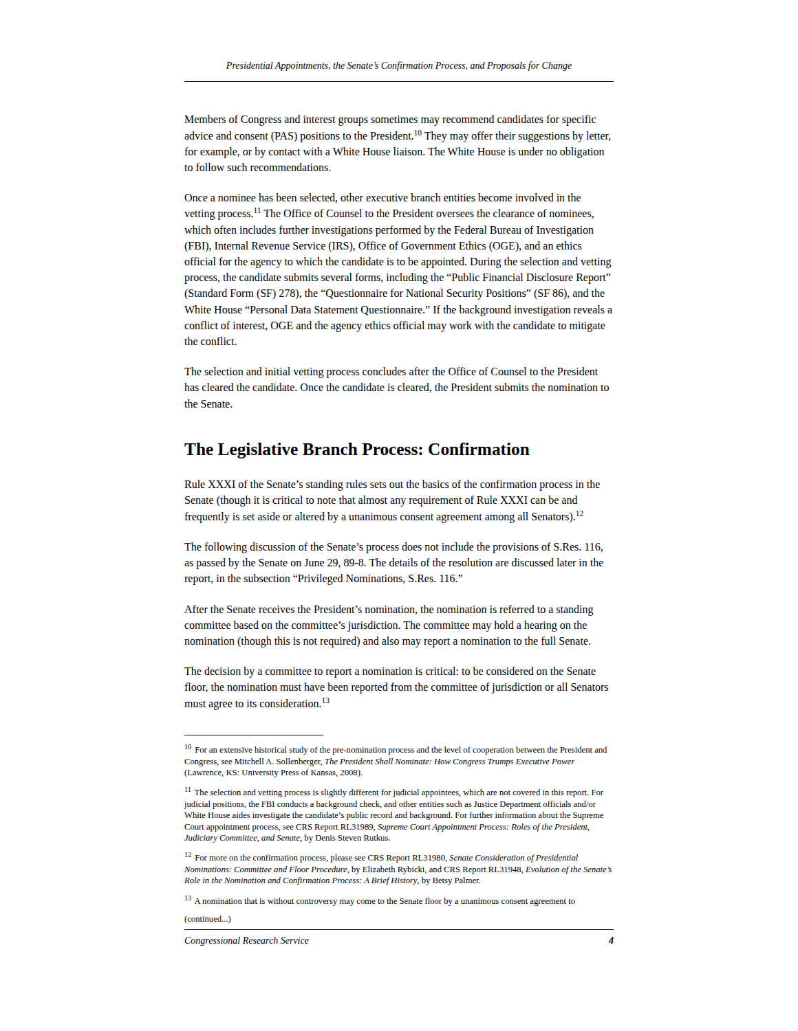Presidential Appointments, the Senate’s Confirmation Process, and Proposals for Change
Members of Congress and interest groups sometimes may recommend candidates for specific advice and consent (PAS) positions to the President.10 They may offer their suggestions by letter, for example, or by contact with a White House liaison. The White House is under no obligation to follow such recommendations.
Once a nominee has been selected, other executive branch entities become involved in the vetting process.11 The Office of Counsel to the President oversees the clearance of nominees, which often includes further investigations performed by the Federal Bureau of Investigation (FBI), Internal Revenue Service (IRS), Office of Government Ethics (OGE), and an ethics official for the agency to which the candidate is to be appointed. During the selection and vetting process, the candidate submits several forms, including the “Public Financial Disclosure Report” (Standard Form (SF) 278), the “Questionnaire for National Security Positions” (SF 86), and the White House “Personal Data Statement Questionnaire.” If the background investigation reveals a conflict of interest, OGE and the agency ethics official may work with the candidate to mitigate the conflict.
The selection and initial vetting process concludes after the Office of Counsel to the President has cleared the candidate. Once the candidate is cleared, the President submits the nomination to the Senate.
The Legislative Branch Process: Confirmation
Rule XXXI of the Senate’s standing rules sets out the basics of the confirmation process in the Senate (though it is critical to note that almost any requirement of Rule XXXI can be and frequently is set aside or altered by a unanimous consent agreement among all Senators).12
The following discussion of the Senate’s process does not include the provisions of S.Res. 116, as passed by the Senate on June 29, 89-8. The details of the resolution are discussed later in the report, in the subsection “Privileged Nominations, S.Res. 116.”
After the Senate receives the President’s nomination, the nomination is referred to a standing committee based on the committee’s jurisdiction. The committee may hold a hearing on the nomination (though this is not required) and also may report a nomination to the full Senate.
The decision by a committee to report a nomination is critical: to be considered on the Senate floor, the nomination must have been reported from the committee of jurisdiction or all Senators must agree to its consideration.13
10 For an extensive historical study of the pre-nomination process and the level of cooperation between the President and Congress, see Mitchell A. Sollenberger, The President Shall Nominate: How Congress Trumps Executive Power (Lawrence, KS: University Press of Kansas, 2008).
11 The selection and vetting process is slightly different for judicial appointees, which are not covered in this report. For judicial positions, the FBI conducts a background check, and other entities such as Justice Department officials and/or White House aides investigate the candidate’s public record and background. For further information about the Supreme Court appointment process, see CRS Report RL31989, Supreme Court Appointment Process: Roles of the President, Judiciary Committee, and Senate, by Denis Steven Rutkus.
12 For more on the confirmation process, please see CRS Report RL31980, Senate Consideration of Presidential Nominations: Committee and Floor Procedure, by Elizabeth Rybicki, and CRS Report RL31948, Evolution of the Senate’s Role in the Nomination and Confirmation Process: A Brief History, by Betsy Palmer.
13 A nomination that is without controversy may come to the Senate floor by a unanimous consent agreement to
(continued...)
Congressional Research Service 4